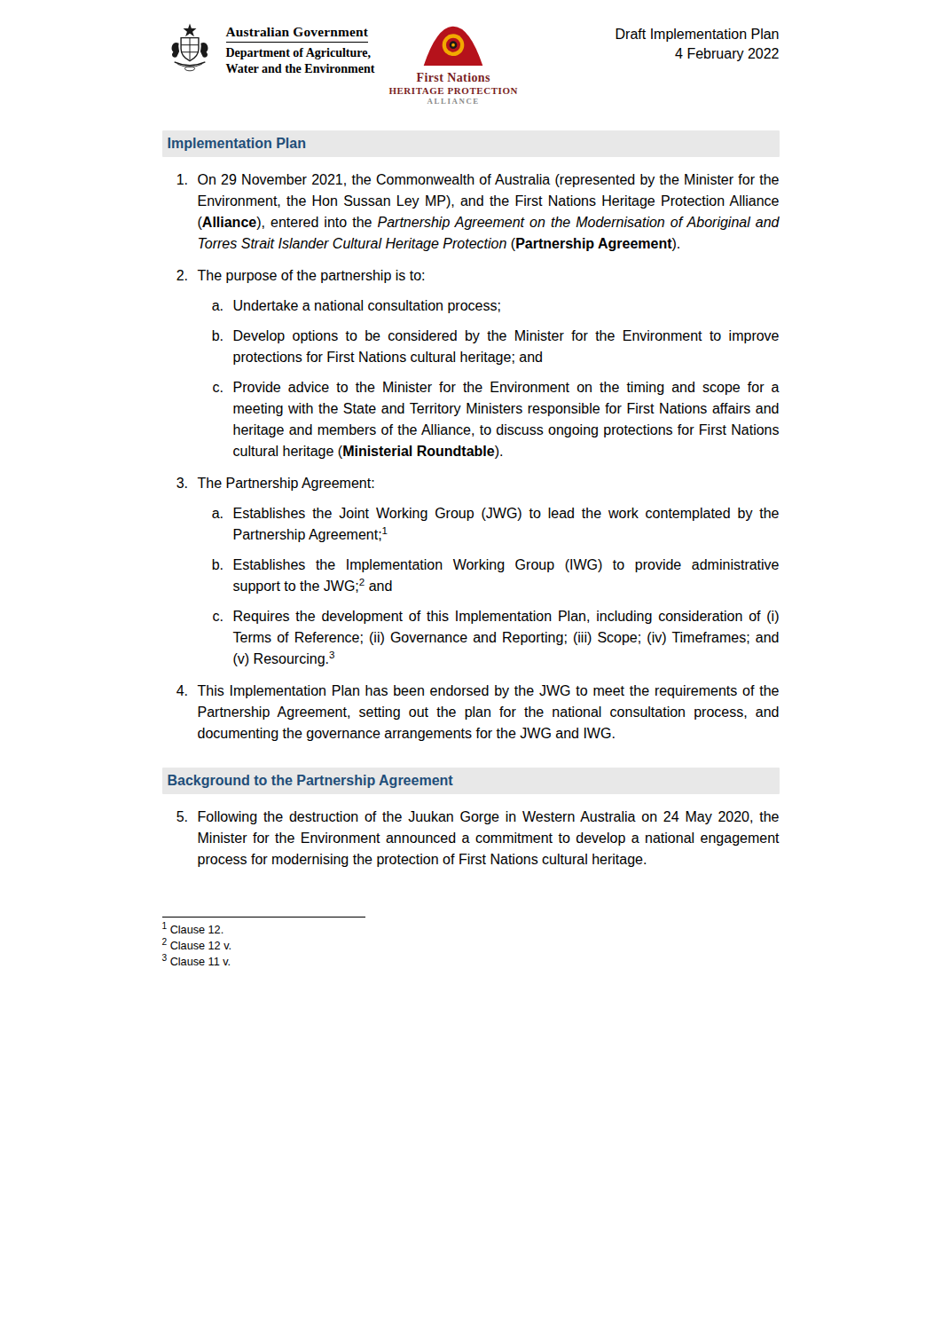Australian Government Department of Agriculture, Water and the Environment
First Nations HERITAGE PROTECTION ALLIANCE
Draft Implementation Plan
4 February 2022
Implementation Plan
On 29 November 2021, the Commonwealth of Australia (represented by the Minister for the Environment, the Hon Sussan Ley MP), and the First Nations Heritage Protection Alliance (Alliance), entered into the Partnership Agreement on the Modernisation of Aboriginal and Torres Strait Islander Cultural Heritage Protection (Partnership Agreement).
The purpose of the partnership is to:
Undertake a national consultation process;
Develop options to be considered by the Minister for the Environment to improve protections for First Nations cultural heritage; and
Provide advice to the Minister for the Environment on the timing and scope for a meeting with the State and Territory Ministers responsible for First Nations affairs and heritage and members of the Alliance, to discuss ongoing protections for First Nations cultural heritage (Ministerial Roundtable).
The Partnership Agreement:
Establishes the Joint Working Group (JWG) to lead the work contemplated by the Partnership Agreement;1
Establishes the Implementation Working Group (IWG) to provide administrative support to the JWG;2 and
Requires the development of this Implementation Plan, including consideration of (i) Terms of Reference; (ii) Governance and Reporting; (iii) Scope; (iv) Timeframes; and (v) Resourcing.3
This Implementation Plan has been endorsed by the JWG to meet the requirements of the Partnership Agreement, setting out the plan for the national consultation process, and documenting the governance arrangements for the JWG and IWG.
Background to the Partnership Agreement
Following the destruction of the Juukan Gorge in Western Australia on 24 May 2020, the Minister for the Environment announced a commitment to develop a national engagement process for modernising the protection of First Nations cultural heritage.
1 Clause 12.
2 Clause 12 v.
3 Clause 11 v.